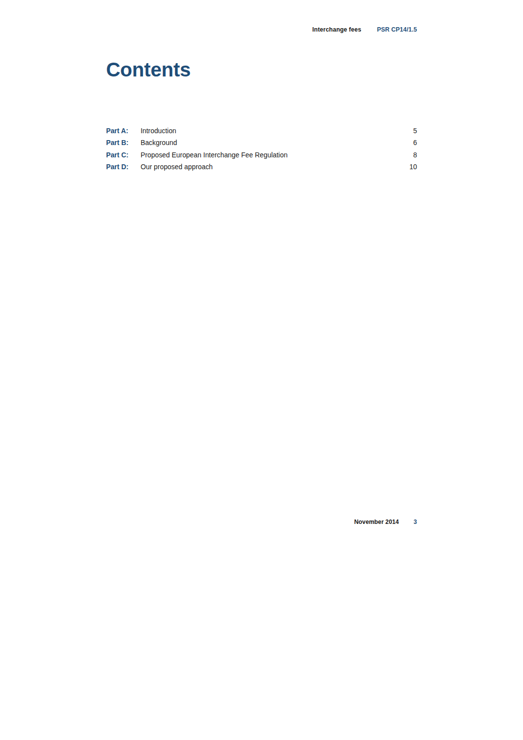Interchange fees PSR CP14/1.5
Contents
| Part A: | Introduction | 5 |
| Part B: | Background | 6 |
| Part C: | Proposed European Interchange Fee Regulation | 8 |
| Part D: | Our proposed approach | 10 |
November 2014 3